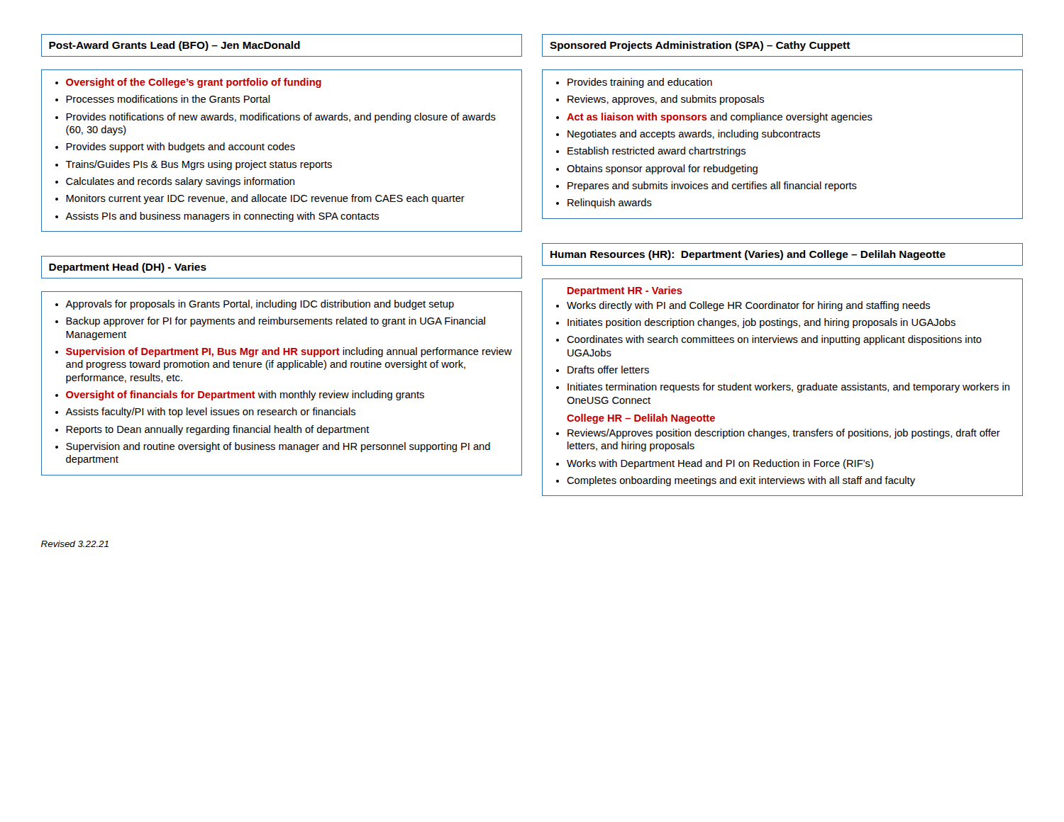Post-Award Grants Lead (BFO) – Jen MacDonald
Oversight of the College’s grant portfolio of funding
Processes modifications in the Grants Portal
Provides notifications of new awards, modifications of awards, and pending closure of awards (60, 30 days)
Provides support with budgets and account codes
Trains/Guides PIs & Bus Mgrs using project status reports
Calculates and records salary savings information
Monitors current year IDC revenue, and allocate IDC revenue from CAES each quarter
Assists PIs and business managers in connecting with SPA contacts
Department Head (DH) - Varies
Approvals for proposals in Grants Portal, including IDC distribution and budget setup
Backup approver for PI for payments and reimbursements related to grant in UGA Financial Management
Supervision of Department PI, Bus Mgr and HR support including annual performance review and progress toward promotion and tenure (if applicable) and routine oversight of work, performance, results, etc.
Oversight of financials for Department with monthly review including grants
Assists faculty/PI with top level issues on research or financials
Reports to Dean annually regarding financial health of department
Supervision and routine oversight of business manager and HR personnel supporting PI and department
Sponsored Projects Administration (SPA) – Cathy Cuppett
Provides training and education
Reviews, approves, and submits proposals
Act as liaison with sponsors and compliance oversight agencies
Negotiates and accepts awards, including subcontracts
Establish restricted award chartrstrings
Obtains sponsor approval for rebudgeting
Prepares and submits invoices and certifies all financial reports
Relinquish awards
Human Resources (HR): Department (Varies) and College – Delilah Nageotte
Department HR - Varies
Works directly with PI and College HR Coordinator for hiring and staffing needs
Initiates position description changes, job postings, and hiring proposals in UGAJobs
Coordinates with search committees on interviews and inputting applicant dispositions into UGAJobs
Drafts offer letters
Initiates termination requests for student workers, graduate assistants, and temporary workers in OneUSG Connect
College HR – Delilah Nageotte
Reviews/Approves position description changes, transfers of positions, job postings, draft offer letters, and hiring proposals
Works with Department Head and PI on Reduction in Force (RIF’s)
Completes onboarding meetings and exit interviews with all staff and faculty
Revised 3.22.21